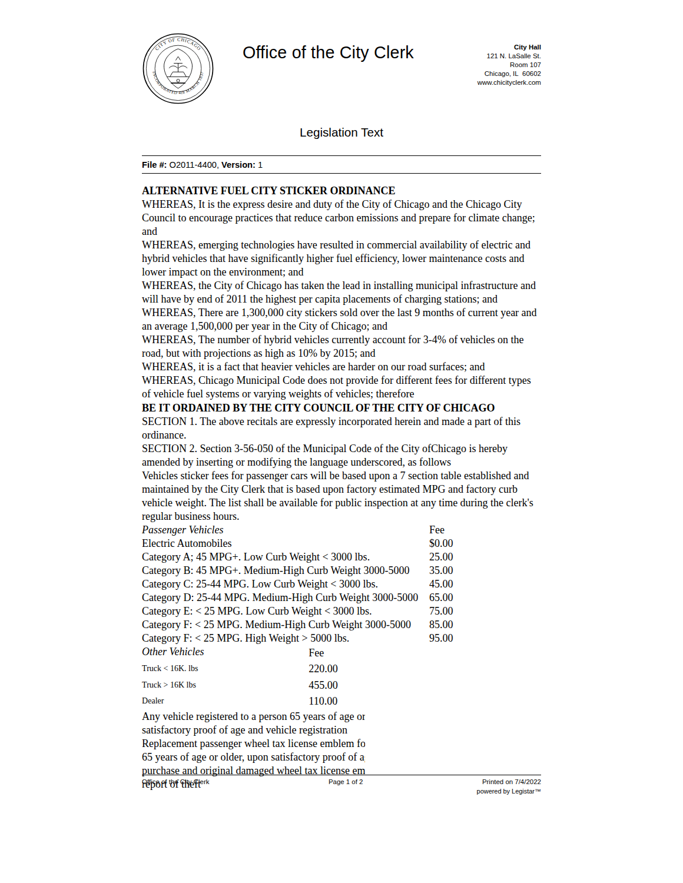CITY OF CHICAGO INCORPORATED 4th MARCH 1837
Office of the City Clerk
City Hall
121 N. LaSalle St.
Room 107
Chicago, IL 60602
www.chicityclerk.com
Legislation Text
File #: O2011-4400, Version: 1
ALTERNATIVE FUEL CITY STICKER ORDINANCE
WHEREAS, It is the express desire and duty of the City of Chicago and the Chicago City Council to encourage practices that reduce carbon emissions and prepare for climate change; and
WHEREAS, emerging technologies have resulted in commercial availability of electric and hybrid vehicles that have significantly higher fuel efficiency, lower maintenance costs and lower impact on the environment; and
WHEREAS, the City of Chicago has taken the lead in installing municipal infrastructure and will have by end of 2011 the highest per capita placements of charging stations; and
WHEREAS, There are 1,300,000 city stickers sold over the last 9 months of current year and an average 1,500,000 per year in the City of Chicago; and
WHEREAS, The number of hybrid vehicles currently account for 3-4% of vehicles on the road, but with projections as high as 10% by 2015; and
WHEREAS, it is a fact that heavier vehicles are harder on our road surfaces; and
WHEREAS, Chicago Municipal Code does not provide for different fees for different types of vehicle fuel systems or varying weights of vehicles; therefore
BE IT ORDAINED BY THE CITY COUNCIL OF THE CITY OF CHICAGO
SECTION 1. The above recitals are expressly incorporated herein and made a part of this ordinance.
SECTION 2. Section 3-56-050 of the Municipal Code of the City ofChicago is hereby amended by inserting or modifying the language underscored, as follows
Vehicles sticker fees for passenger cars will be based upon a 7 section table established and maintained by the City Clerk that is based upon factory estimated MPG and factory curb vehicle weight. The list shall be available for public inspection at any time during the clerk's regular business hours.
| Passenger Vehicles | Fee |
| Electric Automobiles | $0.00 |
| Category A; 45 MPG+. Low Curb Weight < 3000 lbs. | 25.00 |
| Category B: 45 MPG+. Medium-High Curb Weight 3000-5000 | 35.00 |
| Category C: 25-44 MPG. Low Curb Weight < 3000 lbs. | 45.00 |
| Category D: 25-44 MPG. Medium-High Curb Weight 3000-5000 | 65.00 |
| Category E: < 25 MPG. Low Curb Weight < 3000 lbs. | 75.00 |
| Category F: < 25 MPG. Medium-High Curb Weight 3000-5000 | 85.00 |
| Category F: < 25 MPG. High Weight > 5000 lbs. | 95.00 |
| Other Vehicles | Fee |
| Truck < 16K. lbs | 220.00 |
| Truck > 16K lbs | 455.00 |
| Dealer | 110.00 |
Any vehicle registered to a person 65 years of age or older, upon $30.00
satisfactory proof of age and vehicle registration
Replacement passenger wheel tax license emblem for persons No Fee
65 years of age or older, upon satisfactory proof of age, original
purchase and original damaged wheel tax license emblem or police
report of theft
Office of the City Clerk
Page 1 of 2
Printed on 7/4/2022
powered by Legistar™